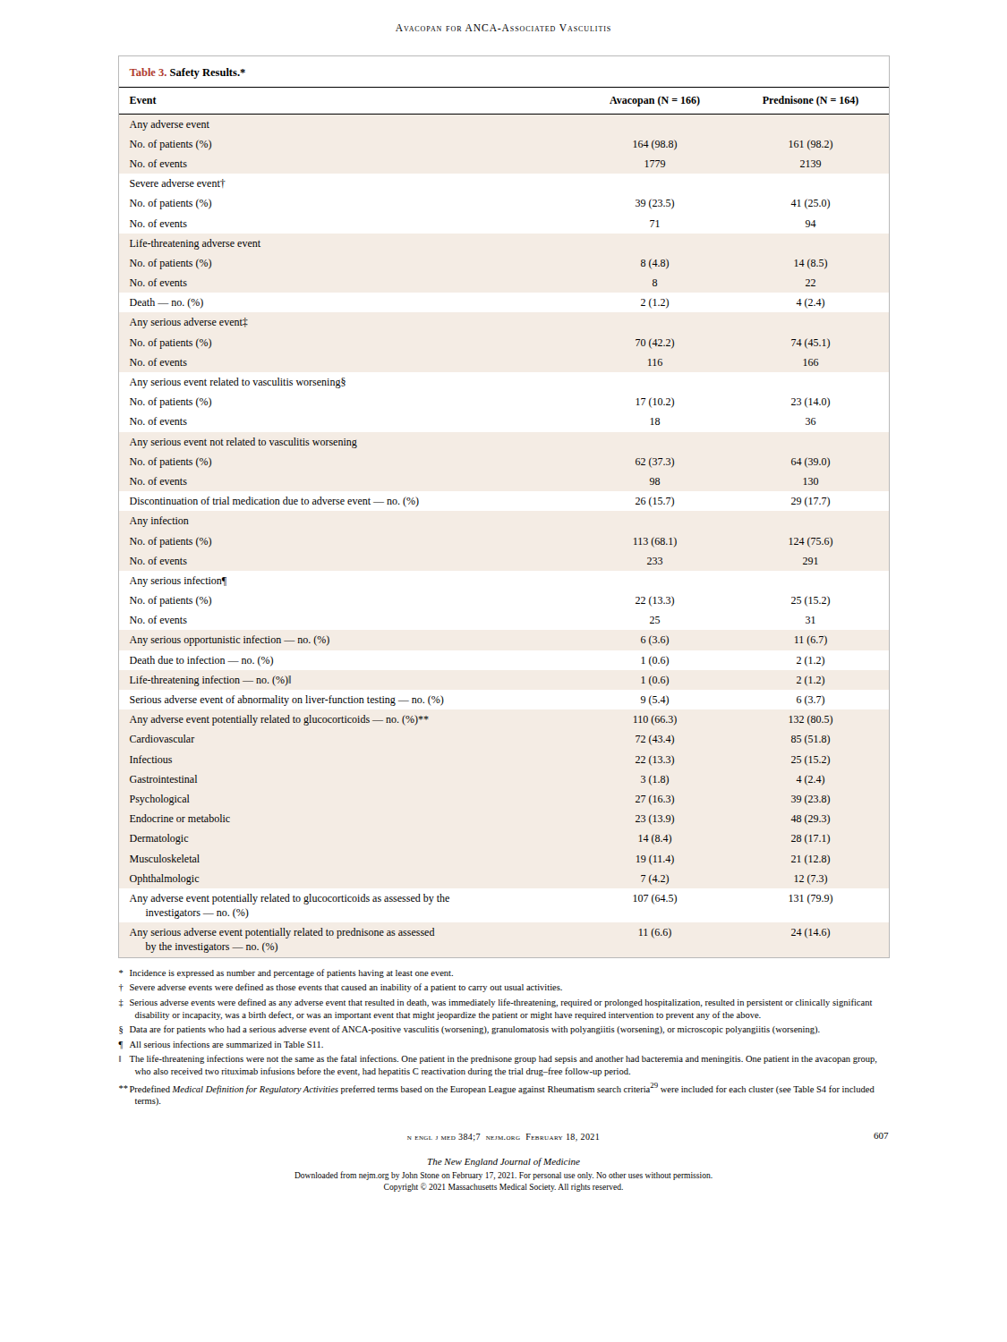Avacopan for ANCA-Associated Vasculitis
Table 3. Safety Results.*
| Event | Avacopan (N = 166) | Prednisone (N = 164) |
| --- | --- | --- |
| Any adverse event | | |
| No. of patients (%) | 164 (98.8) | 161 (98.2) |
| No. of events | 1779 | 2139 |
| Severe adverse event† | | |
| No. of patients (%) | 39 (23.5) | 41 (25.0) |
| No. of events | 71 | 94 |
| Life-threatening adverse event | | |
| No. of patients (%) | 8 (4.8) | 14 (8.5) |
| No. of events | 8 | 22 |
| Death — no. (%) | 2 (1.2) | 4 (2.4) |
| Any serious adverse event‡ | | |
| No. of patients (%) | 70 (42.2) | 74 (45.1) |
| No. of events | 116 | 166 |
| Any serious event related to vasculitis worsening§ | | |
| No. of patients (%) | 17 (10.2) | 23 (14.0) |
| No. of events | 18 | 36 |
| Any serious event not related to vasculitis worsening | | |
| No. of patients (%) | 62 (37.3) | 64 (39.0) |
| No. of events | 98 | 130 |
| Discontinuation of trial medication due to adverse event — no. (%) | 26 (15.7) | 29 (17.7) |
| Any infection | | |
| No. of patients (%) | 113 (68.1) | 124 (75.6) |
| No. of events | 233 | 291 |
| Any serious infection¶ | | |
| No. of patients (%) | 22 (13.3) | 25 (15.2) |
| No. of events | 25 | 31 |
| Any serious opportunistic infection — no. (%) | 6 (3.6) | 11 (6.7) |
| Death due to infection — no. (%) | 1 (0.6) | 2 (1.2) |
| Life-threatening infection — no. (%)‖ | 1 (0.6) | 2 (1.2) |
| Serious adverse event of abnormality on liver-function testing — no. (%) | 9 (5.4) | 6 (3.7) |
| Any adverse event potentially related to glucocorticoids — no. (%)** | 110 (66.3) | 132 (80.5) |
| Cardiovascular | 72 (43.4) | 85 (51.8) |
| Infectious | 22 (13.3) | 25 (15.2) |
| Gastrointestinal | 3 (1.8) | 4 (2.4) |
| Psychological | 27 (16.3) | 39 (23.8) |
| Endocrine or metabolic | 23 (13.9) | 48 (29.3) |
| Dermatologic | 14 (8.4) | 28 (17.1) |
| Musculoskeletal | 19 (11.4) | 21 (12.8) |
| Ophthalmologic | 7 (4.2) | 12 (7.3) |
| Any adverse event potentially related to glucocorticoids as assessed by the investigators — no. (%) | 107 (64.5) | 131 (79.9) |
| Any serious adverse event potentially related to prednisone as assessed by the investigators — no. (%) | 11 (6.6) | 24 (14.6) |
*Incidence is expressed as number and percentage of patients having at least one event.
†Severe adverse events were defined as those events that caused an inability of a patient to carry out usual activities.
‡Serious adverse events were defined as any adverse event that resulted in death, was immediately life-threatening, required or prolonged hospitalization, resulted in persistent or clinically significant disability or incapacity, was a birth defect, or was an important event that might jeopardize the patient or might have required intervention to prevent any of the above.
§Data are for patients who had a serious adverse event of ANCA-positive vasculitis (worsening), granulomatosis with polyangiitis (worsening), or microscopic polyangiitis (worsening).
¶All serious infections are summarized in Table S11.
‖The life-threatening infections were not the same as the fatal infections. One patient in the prednisone group had sepsis and another had bacteremia and meningitis. One patient in the avacopan group, who also received two rituximab infusions before the event, had hepatitis C reactivation during the trial drug–free follow-up period.
**Predefined Medical Definition for Regulatory Activities preferred terms based on the European League against Rheumatism search criteria29 were included for each cluster (see Table S4 for included terms).
607
n engl j med 384;7 nejm.org February 18, 2021
The New England Journal of Medicine
Downloaded from nejm.org by John Stone on February 17, 2021. For personal use only. No other uses without permission.
Copyright © 2021 Massachusetts Medical Society. All rights reserved.